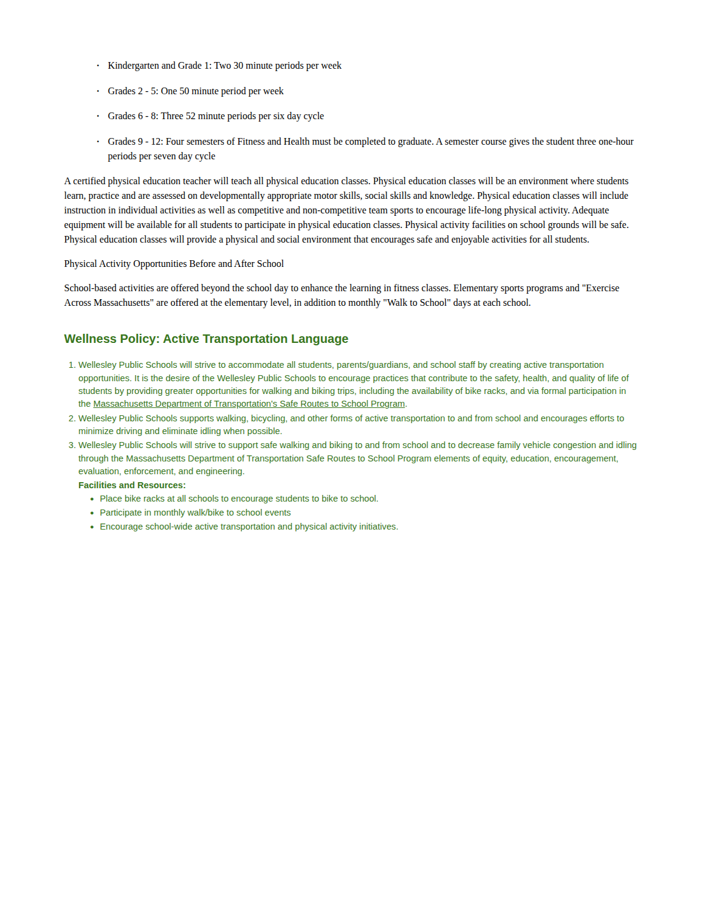Kindergarten and Grade 1: Two 30 minute periods per week
Grades 2 - 5: One 50 minute period per week
Grades 6 - 8: Three 52 minute periods per six day cycle
Grades 9 - 12: Four semesters of Fitness and Health must be completed to graduate. A semester course gives the student three one-hour periods per seven day cycle
A certified physical education teacher will teach all physical education classes. Physical education classes will be an environment where students learn, practice and are assessed on developmentally appropriate motor skills, social skills and knowledge. Physical education classes will include instruction in individual activities as well as competitive and non-competitive team sports to encourage life-long physical activity. Adequate equipment will be available for all students to participate in physical education classes. Physical activity facilities on school grounds will be safe. Physical education classes will provide a physical and social environment that encourages safe and enjoyable activities for all students.
Physical Activity Opportunities Before and After School
School-based activities are offered beyond the school day to enhance the learning in fitness classes. Elementary sports programs and "Exercise Across Massachusetts" are offered at the elementary level, in addition to monthly "Walk to School" days at each school.
Wellness Policy: Active Transportation Language
Wellesley Public Schools will strive to accommodate all students, parents/guardians, and school staff by creating active transportation opportunities. It is the desire of the Wellesley Public Schools to encourage practices that contribute to the safety, health, and quality of life of students by providing greater opportunities for walking and biking trips, including the availability of bike racks, and via formal participation in the Massachusetts Department of Transportation's Safe Routes to School Program.
Wellesley Public Schools supports walking, bicycling, and other forms of active transportation to and from school and encourages efforts to minimize driving and eliminate idling when possible.
Wellesley Public Schools will strive to support safe walking and biking to and from school and to decrease family vehicle congestion and idling through the Massachusetts Department of Transportation Safe Routes to School Program elements of equity, education, encouragement, evaluation, enforcement, and engineering. Facilities and Resources:
Place bike racks at all schools to encourage students to bike to school.
Participate in monthly walk/bike to school events
Encourage school-wide active transportation and physical activity initiatives.